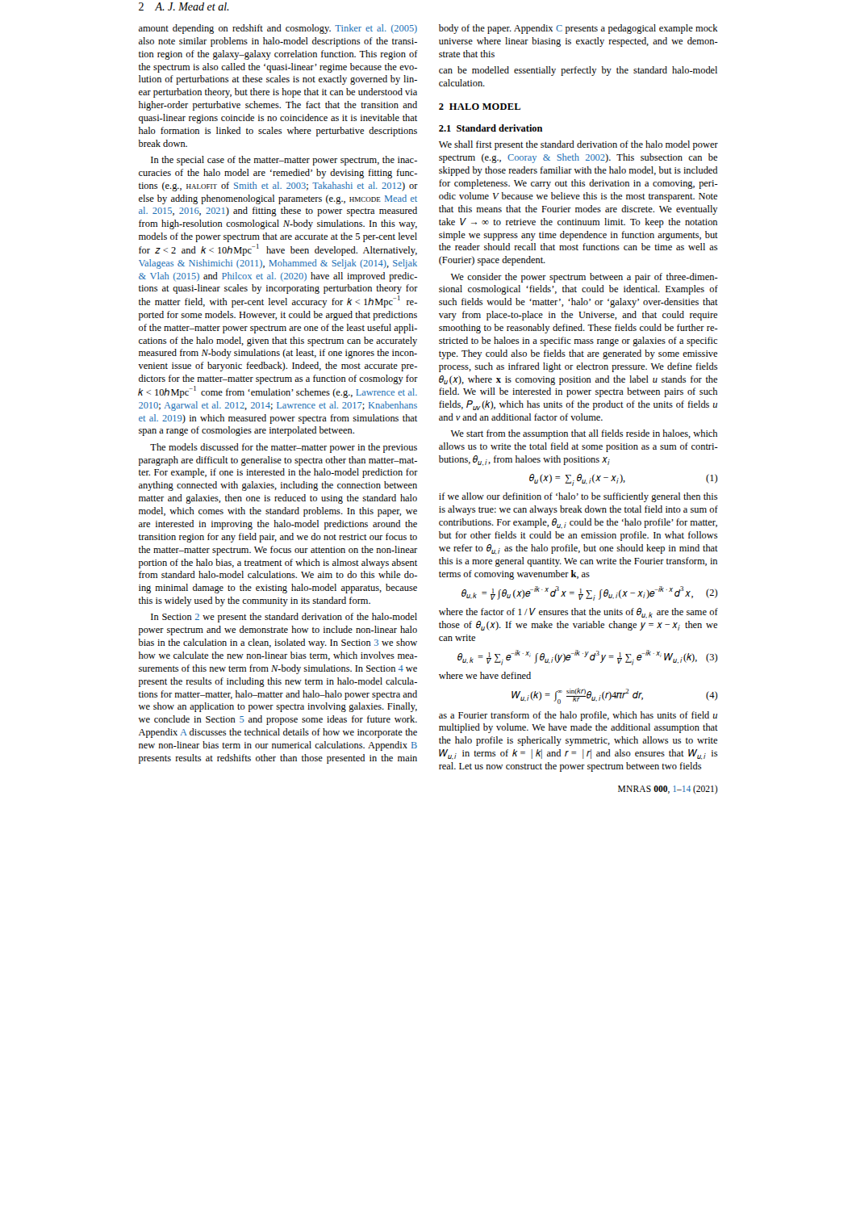2 A. J. Mead et al.
amount depending on redshift and cosmology. Tinker et al. (2005) also note similar problems in halo-model descriptions of the transition region of the galaxy–galaxy correlation function. This region of the spectrum is also called the ‘quasi-linear’ regime because the evolution of perturbations at these scales is not exactly governed by linear perturbation theory, but there is hope that it can be understood via higher-order perturbative schemes. The fact that the transition and quasi-linear regions coincide is no coincidence as it is inevitable that halo formation is linked to scales where perturbative descriptions break down.
In the special case of the matter–matter power spectrum, the inaccuracies of the halo model are ‘remedied’ by devising fitting functions (e.g., halofit of Smith et al. 2003; Takahashi et al. 2012) or else by adding phenomenological parameters (e.g., hmcode Mead et al. 2015, 2016, 2021) and fitting these to power spectra measured from high-resolution cosmological N-body simulations. In this way, models of the power spectrum that are accurate at the 5 per-cent level for z<2 and k<10hMpc−1 have been developed. Alternatively, Valageas & Nishimichi (2011), Mohammed & Seljak (2014), Seljak & Vlah (2015) and Philcox et al. (2020) have all improved predictions at quasi-linear scales by incorporating perturbation theory for the matter field, with per-cent level accuracy for k<1hMpc−1 reported for some models. However, it could be argued that predictions of the matter–matter power spectrum are one of the least useful applications of the halo model, given that this spectrum can be accurately measured from N-body simulations (at least, if one ignores the inconvenient issue of baryonic feedback). Indeed, the most accurate predictors for the matter–matter spectrum as a function of cosmology for k<10hMpc−1 come from ‘emulation’ schemes (e.g., Lawrence et al. 2010; Agarwal et al. 2012, 2014; Lawrence et al. 2017; Knabenhans et al. 2019) in which measured power spectra from simulations that span a range of cosmologies are interpolated between.
The models discussed for the matter–matter power in the previous paragraph are difficult to generalise to spectra other than matter–matter. For example, if one is interested in the halo-model prediction for anything connected with galaxies, including the connection between matter and galaxies, then one is reduced to using the standard halo model, which comes with the standard problems. In this paper, we are interested in improving the halo-model predictions around the transition region for any field pair, and we do not restrict our focus to the matter–matter spectrum. We focus our attention on the non-linear portion of the halo bias, a treatment of which is almost always absent from standard halo-model calculations. We aim to do this while doing minimal damage to the existing halo-model apparatus, because this is widely used by the community in its standard form.
In Section 2 we present the standard derivation of the halo-model power spectrum and we demonstrate how to include non-linear halo bias in the calculation in a clean, isolated way. In Section 3 we show how we calculate the new non-linear bias term, which involves measurements of this new term from N-body simulations. In Section 4 we present the results of including this new term in halo-model calculations for matter–matter, halo–matter and halo–halo power spectra and we show an application to power spectra involving galaxies. Finally, we conclude in Section 5 and propose some ideas for future work. Appendix A discusses the technical details of how we incorporate the new non-linear bias term in our numerical calculations. Appendix B presents results at redshifts other than those presented in the main body of the paper. Appendix C presents a pedagogical example mock universe where linear biasing is exactly respected, and we demonstrate that this
can be modelled essentially perfectly by the standard halo-model calculation.
2 HALO MODEL
2.1 Standard derivation
We shall first present the standard derivation of the halo model power spectrum (e.g., Cooray & Sheth 2002). This subsection can be skipped by those readers familiar with the halo model, but is included for completeness. We carry out this derivation in a comoving, periodic volume V because we believe this is the most transparent. Note that this means that the Fourier modes are discrete. We eventually take V→∞ to retrieve the continuum limit. To keep the notation simple we suppress any time dependence in function arguments, but the reader should recall that most functions can be time as well as (Fourier) space dependent.
We consider the power spectrum between a pair of three-dimensional cosmological ‘fields’, that could be identical. Examples of such fields would be ‘matter’, ‘halo’ or ‘galaxy’ over-densities that vary from place-to-place in the Universe, and that could require smoothing to be reasonably defined. These fields could be further restricted to be haloes in a specific mass range or galaxies of a specific type. They could also be fields that are generated by some emissive process, such as infrared light or electron pressure. We define fields θu(x), where x is comoving position and the label u stands for the field. We will be interested in power spectra between pairs of such fields, Puv(k), which has units of the product of the units of fields u and v and an additional factor of volume.
We start from the assumption that all fields reside in haloes, which allows us to write the total field at some position as a sum of contributions, θu,i, from haloes with positions xi
θu(x)= ∑i θu,i (x−xi) , (1)
if we allow our definition of ‘halo’ to be sufficiently general then this is always true: we can always break down the total field into a sum of contributions. For example, θu,i could be the ‘halo profile’ for matter, but for other fields it could be an emission profile. In what follows we refer to θu,i as the halo profile, but one should keep in mind that this is a more general quantity. We can write the Fourier transform, in terms of comoving wavenumber k, as
θu,k = 1V ∫ θu(x) e−ik·x d3x = 1V ∑i ∫ θu,i (x−xi) e−ik·x d3x , (2)
where the factor of 1/V ensures that the units of θu,k are the same of those of θu(x). If we make the variable change y=x−xi then we can write
θu,k = 1V ∑i e−ik·xi ∫ θu,i (y) e−ik·y d3y = 1V ∑i e−ik·xi Wu,i(k) , (3)
where we have defined
Wu,i(k) = ∫0∞ sin(kr)kr θu,i(r) 4πr2 dr , (4)
as a Fourier transform of the halo profile, which has units of field u multiplied by volume. We have made the additional assumption that the halo profile is spherically symmetric, which allows us to write Wu,i in terms of k=|k| and r=|r| and also ensures that Wu,i is real. Let us now construct the power spectrum between two fields
MNRAS 000, 1–14 (2021)